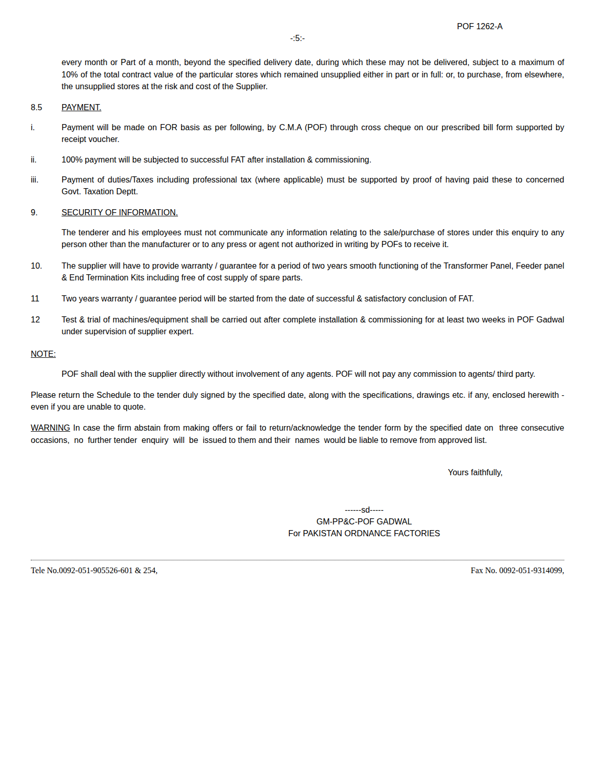POF 1262-A
-:5:-
every month or Part of a month, beyond the specified delivery date, during which these may not be delivered, subject to a maximum of 10% of the total contract value of the particular stores which remained unsupplied either in part or in full: or, to purchase, from elsewhere, the unsupplied stores at the risk and cost of the Supplier.
8.5
PAYMENT.
i.
Payment will be made on FOR basis as per following, by C.M.A (POF) through cross cheque on our prescribed bill form supported by receipt voucher.
ii.
100% payment will be subjected to successful FAT after installation & commissioning.
iii.
Payment of duties/Taxes including professional tax (where applicable) must be supported by proof of having paid these to concerned Govt. Taxation Deptt.
9.
SECURITY OF INFORMATION.
The tenderer and his employees must not communicate any information relating to the sale/purchase of stores under this enquiry to any person other than the manufacturer or to any press or agent not authorized in writing by POFs to receive it.
10.
The supplier will have to provide warranty / guarantee for a period of two years smooth functioning of the Transformer Panel, Feeder panel & End Termination Kits including free of cost supply of spare parts.
11
Two years warranty / guarantee period will be started from the date of successful & satisfactory conclusion of FAT.
12
Test & trial of machines/equipment shall be carried out after complete installation & commissioning for at least two weeks in POF Gadwal under supervision of supplier expert.
NOTE:
POF shall deal with the supplier directly without involvement of any agents. POF will not pay any commission to agents/ third party.
Please return the Schedule to the tender duly signed by the specified date, along with the specifications, drawings etc. if any, enclosed herewith - even if you are unable to quote.
WARNING In case the firm abstain from making offers or fail to return/acknowledge the tender form by the specified date on three consecutive occasions, no further tender enquiry will be issued to them and their names would be liable to remove from approved list.
Yours faithfully,
------sd-----
GM-PP&C-POF GADWAL
For PAKISTAN ORDNANCE FACTORIES
Tele No.0092-051-905526-601 & 254, Fax No. 0092-051-9314099,